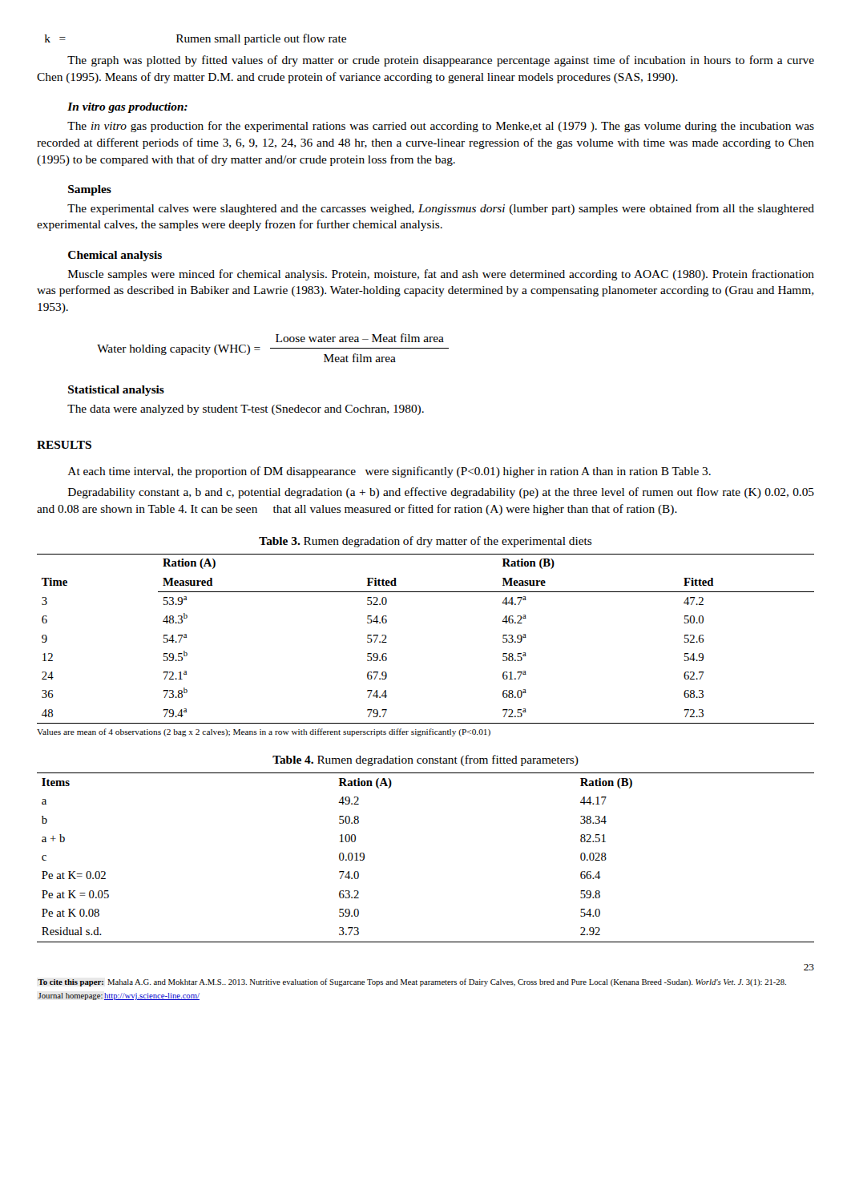k=Rumen small particle out flow rate
The graph was plotted by fitted values of dry matter or crude protein disappearance percentage against time of incubation in hours to form a curve Chen (1995). Means of dry matter D.M. and crude protein of variance according to general linear models procedures (SAS, 1990).
In vitro gas production:
The in vitro gas production for the experimental rations was carried out according to Menke,et al (1979 ). The gas volume during the incubation was recorded at different periods of time 3, 6, 9, 12, 24, 36 and 48 hr, then a curve-linear regression of the gas volume with time was made according to Chen (1995) to be compared with that of dry matter and/or crude protein loss from the bag.
Samples
The experimental calves were slaughtered and the carcasses weighed, Longissmus dorsi (lumber part) samples were obtained from all the slaughtered experimental calves, the samples were deeply frozen for further chemical analysis.
Chemical analysis
Muscle samples were minced for chemical analysis. Protein, moisture, fat and ash were determined according to AOAC (1980). Protein fractionation was performed as described in Babiker and Lawrie (1983). Water-holding capacity determined by a compensating planometer according to (Grau and Hamm, 1953).
| Water holding capacity (WHC) = | Loose water area – Meat film area Meat film area |
Statistical analysis
The data were analyzed by student T-test (Snedecor and Cochran, 1980).
RESULTS
At each time interval, the proportion of DM disappearance were significantly (P<0.01) higher in ration A than in ration B Table 3.
Degradability constant a, b and c, potential degradation (a + b) and effective degradability (pe) at the three level of rumen out flow rate (K) 0.02, 0.05 and 0.08 are shown in Table 4. It can be seen that all values measured or fitted for ration (A) were higher than that of ration (B).
Table 3. Rumen degradation of dry matter of the experimental diets
| Time | Ration (A) | Ration (B) |
| --- | --- | --- |
| Measured | Fitted | Measure | Fitted |
| 3 | 53.9 a | 52.0 | 44.7 a | 47.2 |
| 6 | 48.3 b | 54.6 | 46.2 a | 50.0 |
| 9 | 54.7 a | 57.2 | 53.9 a | 52.6 |
| 12 | 59.5 b | 59.6 | 58.5 a | 54.9 |
| 24 | 72.1 a | 67.9 | 61.7 a | 62.7 |
| 36 | 73.8 b | 74.4 | 68.0 a | 68.3 |
| 48 | 79.4 a | 79.7 | 72.5 a | 72.3 |
Values are mean of 4 observations (2 bag x 2 calves); Means in a row with different superscripts differ significantly (P<0.01)
Table 4. Rumen degradation constant (from fitted parameters)
| Items | Ration (A) | Ration (B) |
| --- | --- | --- |
| a | 49.2 | 44.17 |
| b | 50.8 | 38.34 |
| a + b | 100 | 82.51 |
| c | 0.019 | 0.028 |
| Pe at K= 0.02 | 74.0 | 66.4 |
| Pe at K = 0.05 | 63.2 | 59.8 |
| Pe at K 0.08 | 59.0 | 54.0 |
| Residual s.d. | 3.73 | 2.92 |
23
To cite this paper: Mahala A.G. and Mokhtar A.M.S.. 2013. Nutritive evaluation of Sugarcane Tops and Meat parameters of Dairy Calves, Cross bred and Pure Local (Kenana Breed -Sudan). World's Vet. J. 3(1): 21-28.
Journal homepage: http://wvj.science-line.com/